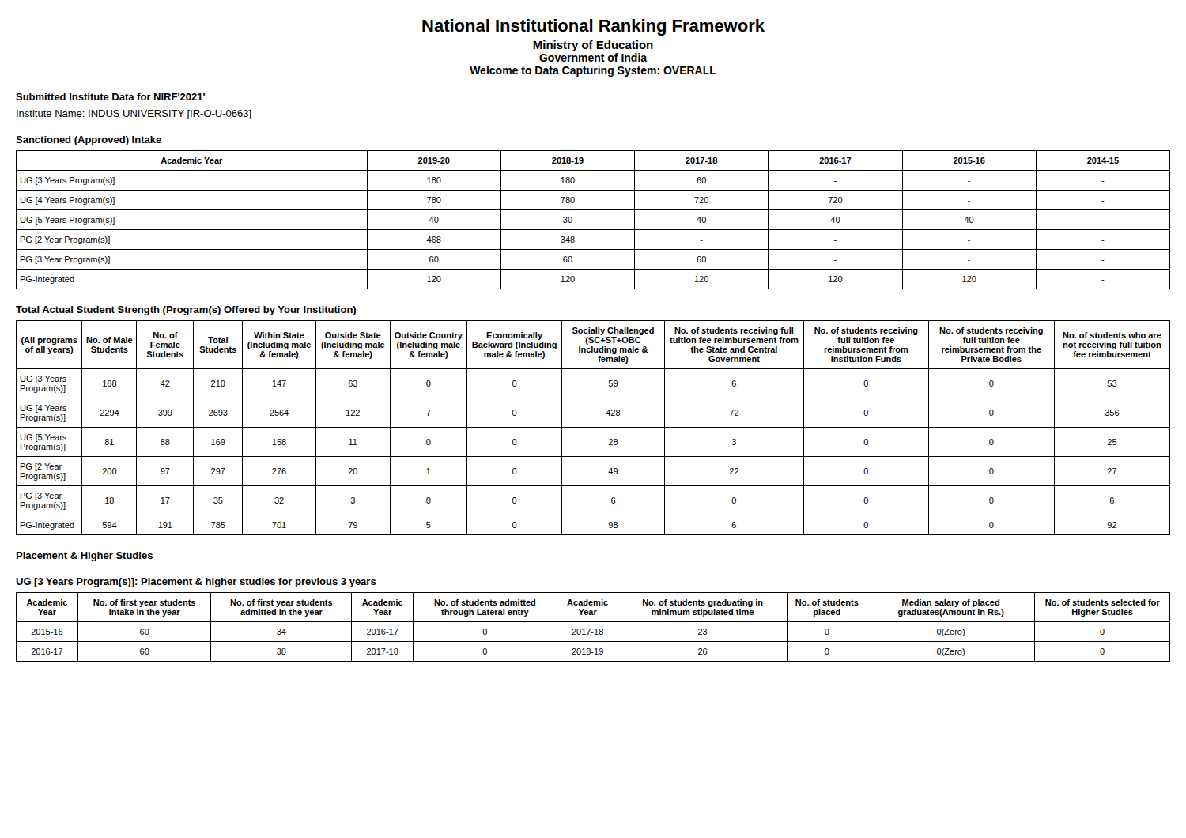National Institutional Ranking Framework
Ministry of Education
Government of India
Welcome to Data Capturing System: OVERALL
Submitted Institute Data for NIRF'2021'
Institute Name: INDUS UNIVERSITY [IR-O-U-0663]
Sanctioned (Approved) Intake
| Academic Year | 2019-20 | 2018-19 | 2017-18 | 2016-17 | 2015-16 | 2014-15 |
| --- | --- | --- | --- | --- | --- | --- |
| UG [3 Years Program(s)] | 180 | 180 | 60 | - | - | - |
| UG [4 Years Program(s)] | 780 | 780 | 720 | 720 | - | - |
| UG [5 Years Program(s)] | 40 | 30 | 40 | 40 | 40 | - |
| PG [2 Year Program(s)] | 468 | 348 | - | - | - | - |
| PG [3 Year Program(s)] | 60 | 60 | 60 | - | - | - |
| PG-Integrated | 120 | 120 | 120 | 120 | 120 | - |
Total Actual Student Strength (Program(s) Offered by Your Institution)
| (All programs of all years) | No. of Male Students | No. of Female Students | Total Students | Within State (Including male & female) | Outside State (Including male & female) | Outside Country (Including male & female) | Economically Backward (Including male & female) | Socially Challenged (SC+ST+OBC Including male & female) | No. of students receiving full tuition fee reimbursement from the State and Central Government | No. of students receiving full tuition fee reimbursement from Institution Funds | No. of students receiving full tuition fee reimbursement from the Private Bodies | No. of students who are not receiving full tuition fee reimbursement |
| --- | --- | --- | --- | --- | --- | --- | --- | --- | --- | --- | --- | --- |
| UG [3 Years Program(s)] | 168 | 42 | 210 | 147 | 63 | 0 | 0 | 59 | 6 | 0 | 0 | 53 |
| UG [4 Years Program(s)] | 2294 | 399 | 2693 | 2564 | 122 | 7 | 0 | 428 | 72 | 0 | 0 | 356 |
| UG [5 Years Program(s)] | 81 | 88 | 169 | 158 | 11 | 0 | 0 | 28 | 3 | 0 | 0 | 25 |
| PG [2 Year Program(s)] | 200 | 97 | 297 | 276 | 20 | 1 | 0 | 49 | 22 | 0 | 0 | 27 |
| PG [3 Year Program(s)] | 18 | 17 | 35 | 32 | 3 | 0 | 0 | 6 | 0 | 0 | 0 | 6 |
| PG-Integrated | 594 | 191 | 785 | 701 | 79 | 5 | 0 | 98 | 6 | 0 | 0 | 92 |
Placement & Higher Studies
UG [3 Years Program(s)]: Placement & higher studies for previous 3 years
| Academic Year | No. of first year students intake in the year | No. of first year students admitted in the year | Academic Year | No. of students admitted through Lateral entry | Academic Year | No. of students graduating in minimum stipulated time | No. of students placed | Median salary of placed graduates(Amount in Rs.) | No. of students selected for Higher Studies |
| --- | --- | --- | --- | --- | --- | --- | --- | --- | --- |
| 2015-16 | 60 | 34 | 2016-17 | 0 | 2017-18 | 23 | 0 | 0(Zero) | 0 |
| 2016-17 | 60 | 38 | 2017-18 | 0 | 2018-19 | 26 | 0 | 0(Zero) | 0 |